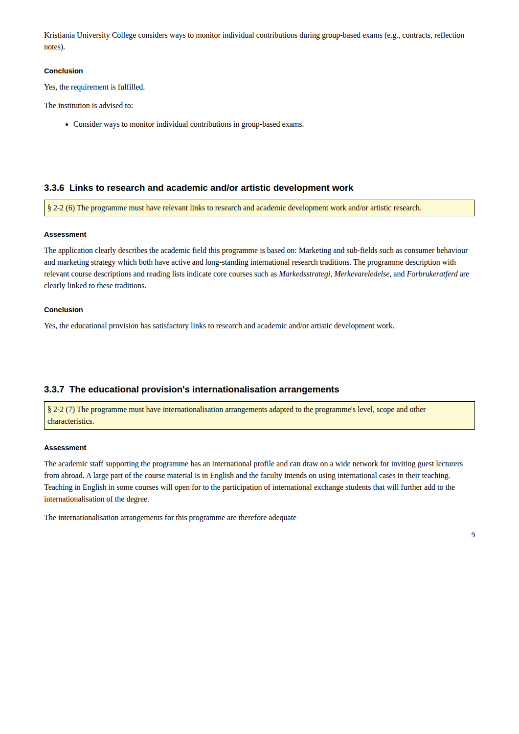Kristiania University College considers ways to monitor individual contributions during group-based exams (e.g., contracts, reflection notes).
Conclusion
Yes, the requirement is fulfilled.
The institution is advised to:
Consider ways to monitor individual contributions in group-based exams.
3.3.6 Links to research and academic and/or artistic development work
§ 2-2 (6) The programme must have relevant links to research and academic development work and/or artistic research.
Assessment
The application clearly describes the academic field this programme is based on: Marketing and sub-fields such as consumer behaviour and marketing strategy which both have active and long-standing international research traditions. The programme description with relevant course descriptions and reading lists indicate core courses such as Markedsstrategi, Merkevareledelse, and Forbrukeratferd are clearly linked to these traditions.
Conclusion
Yes, the educational provision has satisfactory links to research and academic and/or artistic development work.
3.3.7 The educational provision's internationalisation arrangements
§ 2-2 (7) The programme must have internationalisation arrangements adapted to the programme's level, scope and other characteristics.
Assessment
The academic staff supporting the programme has an international profile and can draw on a wide network for inviting guest lecturers from abroad. A large part of the course material is in English and the faculty intends on using international cases in their teaching. Teaching in English in some courses will open for to the participation of international exchange students that will further add to the internationalisation of the degree.
The internationalisation arrangements for this programme are therefore adequate
9